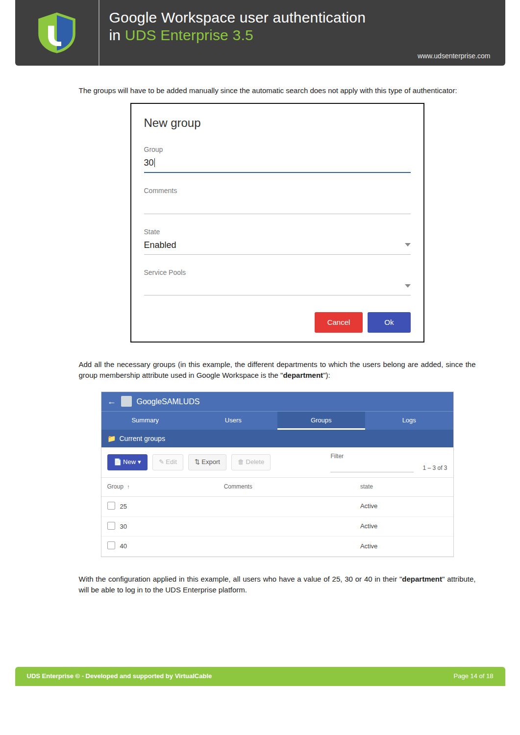Google Workspace user authentication
in UDS Enterprise 3.5
www.udsenterprise.com
The groups will have to be added manually since the automatic search does not apply with this type of authenticator:
New group
Group
30
Comments
State
Enabled
Service Pools
Cancel Ok
Add all the necessary groups (in this example, the different departments to which the users belong are added, since the group membership attribute used in Google Workspace is the "department"):
← GoogleSAMLUDS
Summary
Users
Groups
Logs
📁 Current groups
📄 New ▾ ✎ Edit ⇅ Export 🗑 Delete
Filter
1 – 3 of 3
| Group ↑ | Comments | state |
| --- | --- | --- |
| 25 | | Active |
| 30 | | Active |
| 40 | | Active |
With the configuration applied in this example, all users who have a value of 25, 30 or 40 in their "department" attribute, will be able to log in to the UDS Enterprise platform.
UDS Enterprise © - Developed and supported by VirtualCable
Page 14 of 18